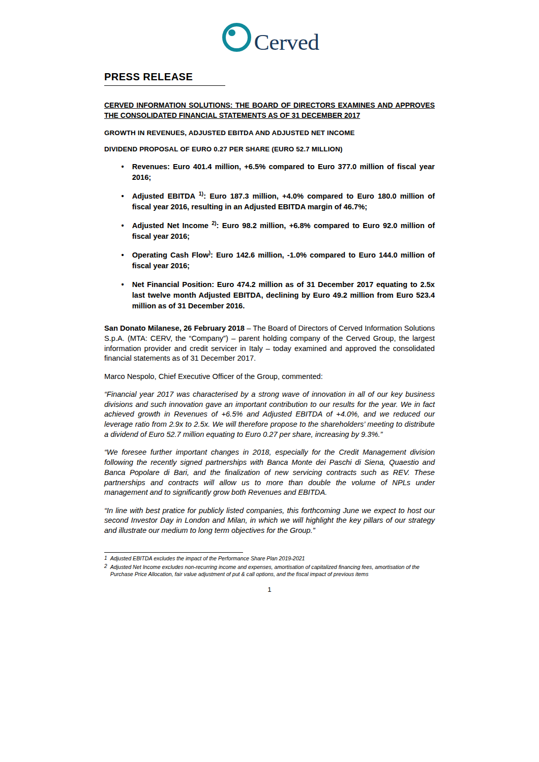Cerved
PRESS RELEASE
CERVED INFORMATION SOLUTIONS: THE BOARD OF DIRECTORS EXAMINES AND APPROVES THE CONSOLIDATED FINANCIAL STATEMENTS AS OF 31 DECEMBER 2017
GROWTH IN REVENUES, ADJUSTED EBITDA AND ADJUSTED NET INCOME
DIVIDEND PROPOSAL OF EURO 0.27 PER SHARE (EURO 52.7 MILLION)
Revenues: Euro 401.4 million, +6.5% compared to Euro 377.0 million of fiscal year 2016;
Adjusted EBITDA 1): Euro 187.3 million, +4.0% compared to Euro 180.0 million of fiscal year 2016, resulting in an Adjusted EBITDA margin of 46.7%;
Adjusted Net Income 2): Euro 98.2 million, +6.8% compared to Euro 92.0 million of fiscal year 2016;
Operating Cash Flow): Euro 142.6 million, -1.0% compared to Euro 144.0 million of fiscal year 2016;
Net Financial Position: Euro 474.2 million as of 31 December 2017 equating to 2.5x last twelve month Adjusted EBITDA, declining by Euro 49.2 million from Euro 523.4 million as of 31 December 2016.
San Donato Milanese, 26 February 2018 – The Board of Directors of Cerved Information Solutions S.p.A. (MTA: CERV, the “Company”) – parent holding company of the Cerved Group, the largest information provider and credit servicer in Italy – today examined and approved the consolidated financial statements as of 31 December 2017.
Marco Nespolo, Chief Executive Officer of the Group, commented:
“Financial year 2017 was characterised by a strong wave of innovation in all of our key business divisions and such innovation gave an important contribution to our results for the year. We in fact achieved growth in Revenues of +6.5% and Adjusted EBITDA of +4.0%, and we reduced our leverage ratio from 2.9x to 2.5x. We will therefore propose to the shareholders’ meeting to distribute a dividend of Euro 52.7 million equating to Euro 0.27 per share, increasing by 9.3%.”
“We foresee further important changes in 2018, especially for the Credit Management division following the recently signed partnerships with Banca Monte dei Paschi di Siena, Quaestio and Banca Popolare di Bari, and the finalization of new servicing contracts such as REV. These partnerships and contracts will allow us to more than double the volume of NPLs under management and to significantly grow both Revenues and EBITDA.
“In line with best pratice for publicly listed companies, this forthcoming June we expect to host our second Investor Day in London and Milan, in which we will highlight the key pillars of our strategy and illustrate our medium to long term objectives for the Group.”
Adjusted EBITDA excludes the impact of the Performance Share Plan 2019-2021
Adjusted Net Income excludes non-recurring income and expenses, amortisation of capitalized financing fees, amortisation of the Purchase Price Allocation, fair value adjustment of put & call options, and the fiscal impact of previous items
1